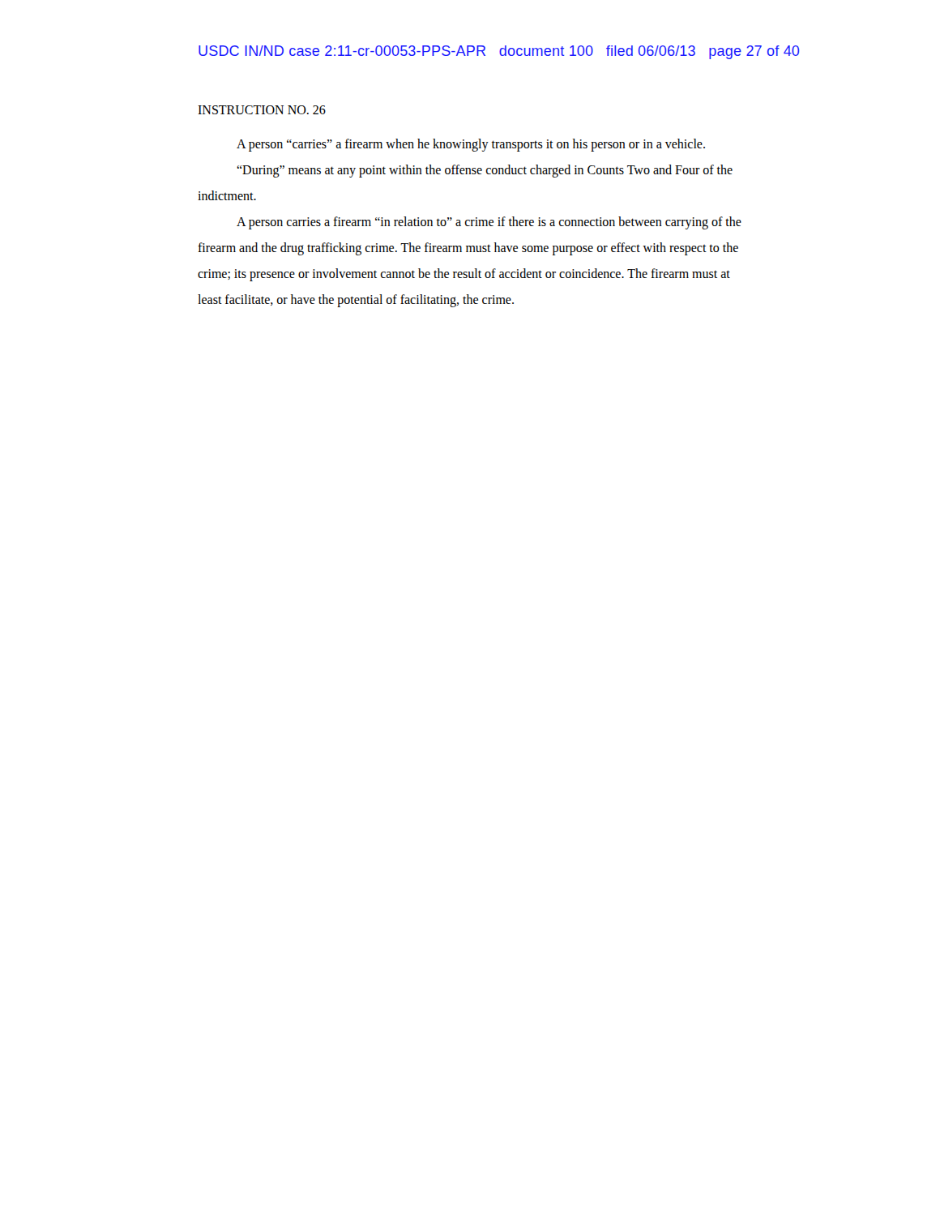USDC IN/ND case 2:11-cr-00053-PPS-APR document 100 filed 06/06/13 page 27 of 40
INSTRUCTION NO. 26
A person “carries” a firearm when he knowingly transports it on his person or in a vehicle.
“During” means at any point within the offense conduct charged in Counts Two and Four of the indictment.
A person carries a firearm “in relation to” a crime if there is a connection between carrying of the firearm and the drug trafficking crime. The firearm must have some purpose or effect with respect to the crime; its presence or involvement cannot be the result of accident or coincidence. The firearm must at least facilitate, or have the potential of facilitating, the crime.